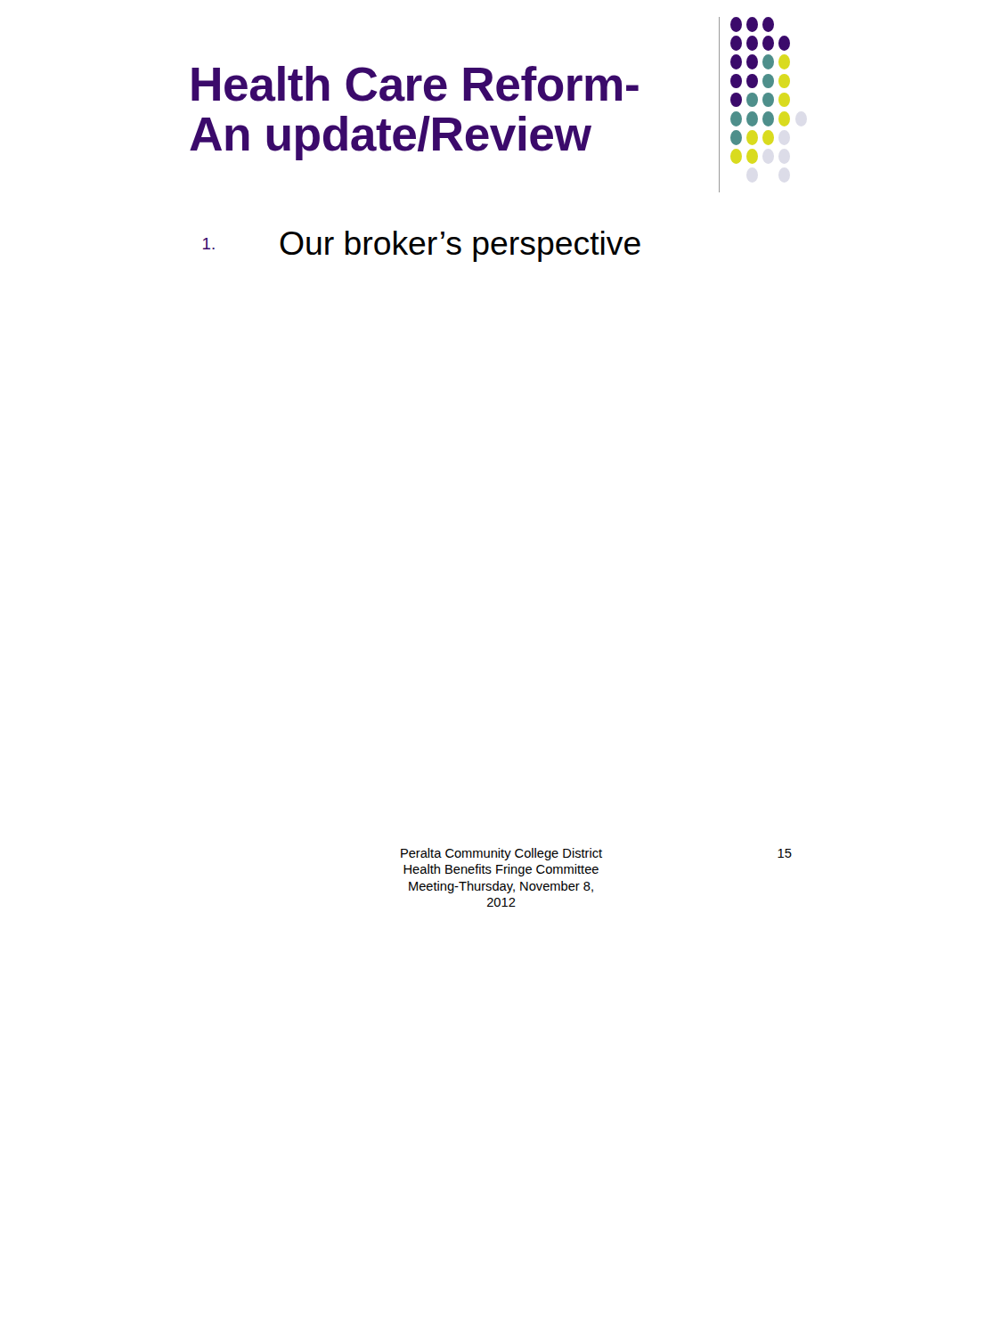Health Care Reform-An update/Review
Our broker’s perspective
Peralta Community College District
Health Benefits Fringe Committee
Meeting-Thursday, November 8,
2012
15